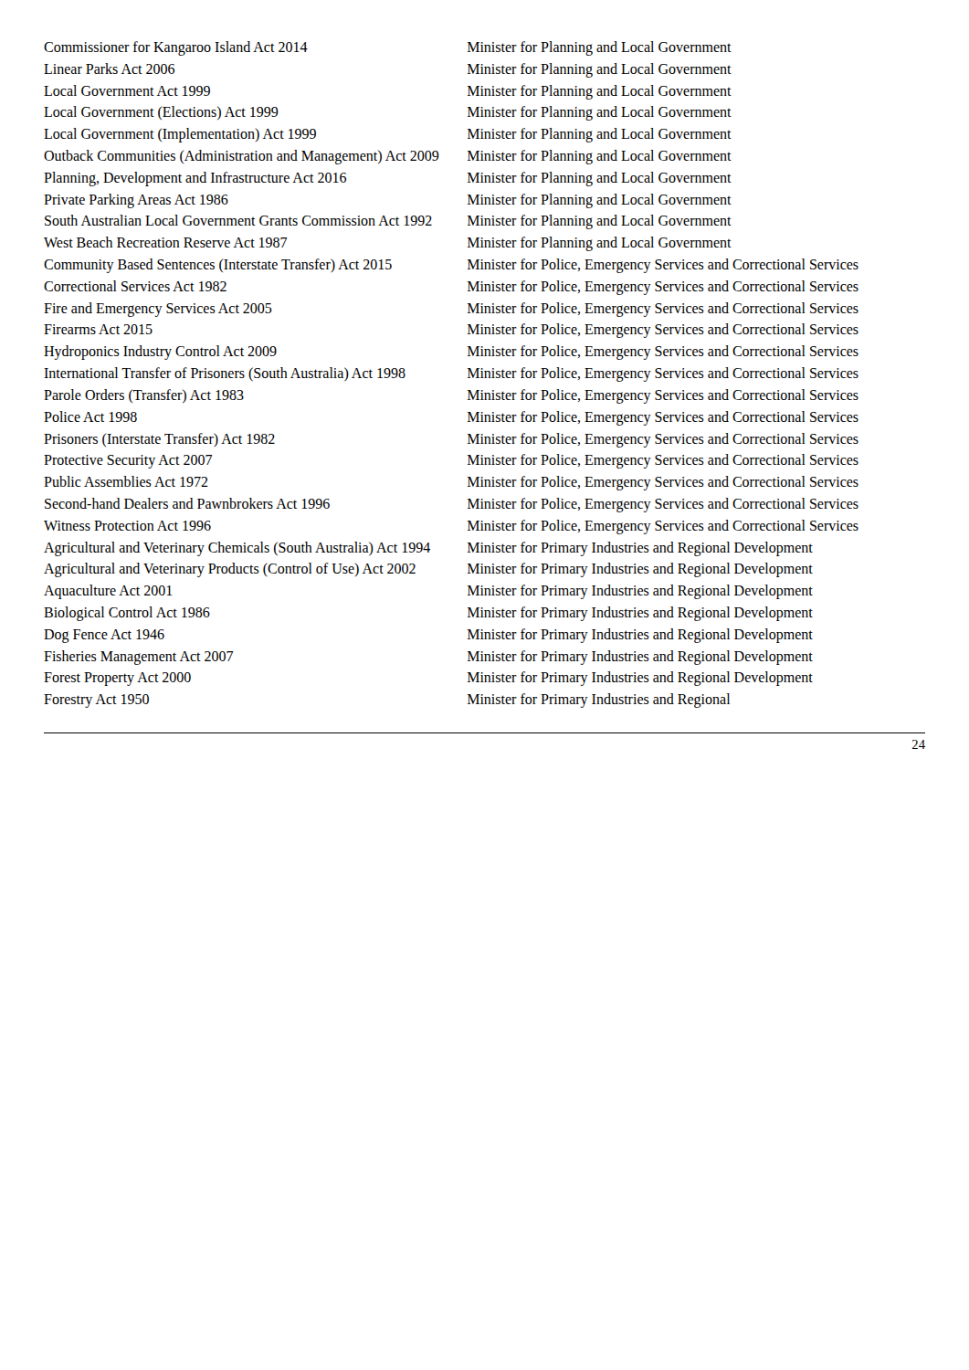| Commissioner for Kangaroo Island Act 2014 | Minister for Planning and Local Government |
| Linear Parks Act 2006 | Minister for Planning and Local Government |
| Local Government Act 1999 | Minister for Planning and Local Government |
| Local Government (Elections) Act 1999 | Minister for Planning and Local Government |
| Local Government (Implementation) Act 1999 | Minister for Planning and Local Government |
| Outback Communities (Administration and Management) Act 2009 | Minister for Planning and Local Government |
| Planning, Development and Infrastructure Act 2016 | Minister for Planning and Local Government |
| Private Parking Areas Act 1986 | Minister for Planning and Local Government |
| South Australian Local Government Grants Commission Act 1992 | Minister for Planning and Local Government |
| West Beach Recreation Reserve Act 1987 | Minister for Planning and Local Government |
| Community Based Sentences (Interstate Transfer) Act 2015 | Minister for Police, Emergency Services and Correctional Services |
| Correctional Services Act 1982 | Minister for Police, Emergency Services and Correctional Services |
| Fire and Emergency Services Act 2005 | Minister for Police, Emergency Services and Correctional Services |
| Firearms Act 2015 | Minister for Police, Emergency Services and Correctional Services |
| Hydroponics Industry Control Act 2009 | Minister for Police, Emergency Services and Correctional Services |
| International Transfer of Prisoners (South Australia) Act 1998 | Minister for Police, Emergency Services and Correctional Services |
| Parole Orders (Transfer) Act 1983 | Minister for Police, Emergency Services and Correctional Services |
| Police Act 1998 | Minister for Police, Emergency Services and Correctional Services |
| Prisoners (Interstate Transfer) Act 1982 | Minister for Police, Emergency Services and Correctional Services |
| Protective Security Act 2007 | Minister for Police, Emergency Services and Correctional Services |
| Public Assemblies Act 1972 | Minister for Police, Emergency Services and Correctional Services |
| Second-hand Dealers and Pawnbrokers Act 1996 | Minister for Police, Emergency Services and Correctional Services |
| Witness Protection Act 1996 | Minister for Police, Emergency Services and Correctional Services |
| Agricultural and Veterinary Chemicals (South Australia) Act 1994 | Minister for Primary Industries and Regional Development |
| Agricultural and Veterinary Products (Control of Use) Act 2002 | Minister for Primary Industries and Regional Development |
| Aquaculture Act 2001 | Minister for Primary Industries and Regional Development |
| Biological Control Act 1986 | Minister for Primary Industries and Regional Development |
| Dog Fence Act 1946 | Minister for Primary Industries and Regional Development |
| Fisheries Management Act 2007 | Minister for Primary Industries and Regional Development |
| Forest Property Act 2000 | Minister for Primary Industries and Regional Development |
| Forestry Act 1950 | Minister for Primary Industries and Regional |
24